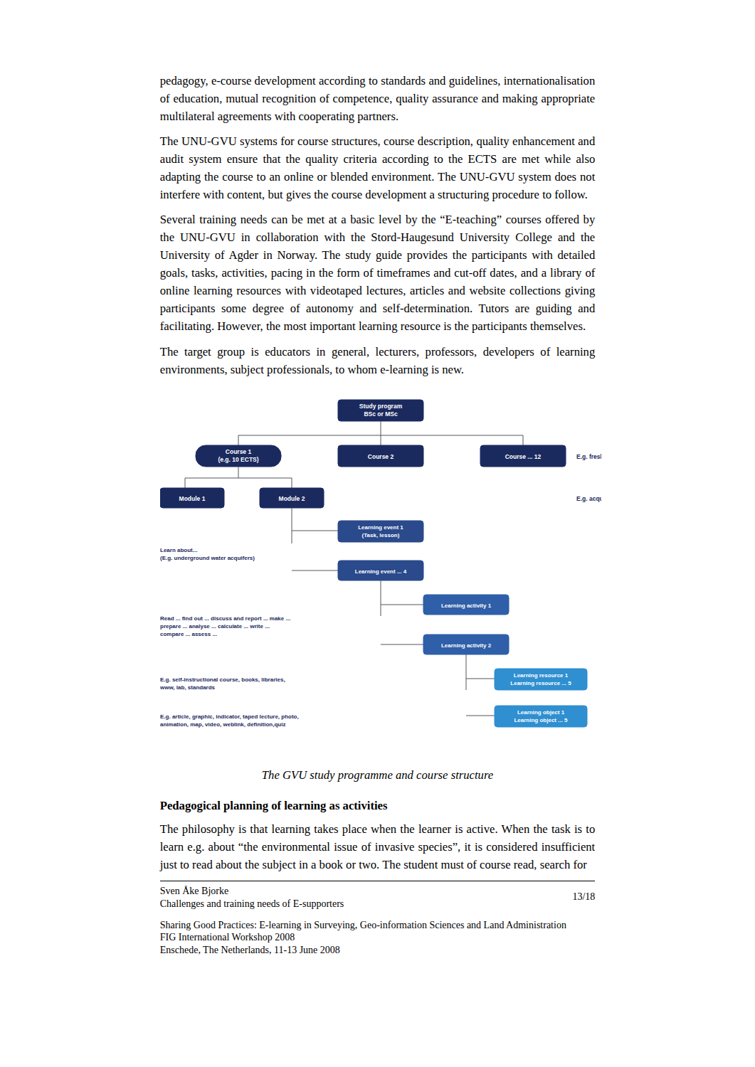pedagogy, e-course development according to standards and guidelines, internationalisation of education, mutual recognition of competence, quality assurance and making appropriate multilateral agreements with cooperating partners.
The UNU-GVU systems for course structures, course description, quality enhancement and audit system ensure that the quality criteria according to the ECTS are met while also adapting the course to an online or blended environment. The UNU-GVU system does not interfere with content, but gives the course development a structuring procedure to follow.
Several training needs can be met at a basic level by the “E-teaching” courses offered by the UNU-GVU in collaboration with the Stord-Haugesund University College and the University of Agder in Norway. The study guide provides the participants with detailed goals, tasks, activities, pacing in the form of timeframes and cut-off dates, and a library of online learning resources with videotaped lectures, articles and website collections giving participants some degree of autonomy and self-determination. Tutors are guiding and facilitating. However, the most important learning resource is the participants themselves.
The target group is educators in general, lecturers, professors, developers of learning environments, subject professionals, to whom e-learning is new.
Study program BSc or MSc Course 1 (e.g. 10 ECTS) Course 2 Course ... 12 E.g. freshwater Module 1 Module 2 E.g. acquifers Learning event 1 (Task, lesson) Learning event ... 4 Learn about... (E.g. underground water acquifers) Learning activity 1 Learning activity 2 Read ... find out ... discuss and report ... make ... prepare ... analyse ... calculate ... write ... compare ... assess ... Learning resource 1 Learning resource ... 5 Learning object 1 Learning object ... 5 E.g. self-instructional course, books, libraries, www, lab, standards E.g. article, graphic, indicator, taped lecture, photo, animation, map, video, weblink, definition,quiz
The GVU study programme and course structure
Pedagogical planning of learning as activities
The philosophy is that learning takes place when the learner is active. When the task is to learn e.g. about “the environmental issue of invasive species”, it is considered insufficient just to read about the subject in a book or two. The student must of course read, search for
Sven Åke Bjorke
Challenges and training needs of E-supporters
13/18
Sharing Good Practices: E-learning in Surveying, Geo-information Sciences and Land Administration
FIG International Workshop 2008
Enschede, The Netherlands, 11-13 June 2008